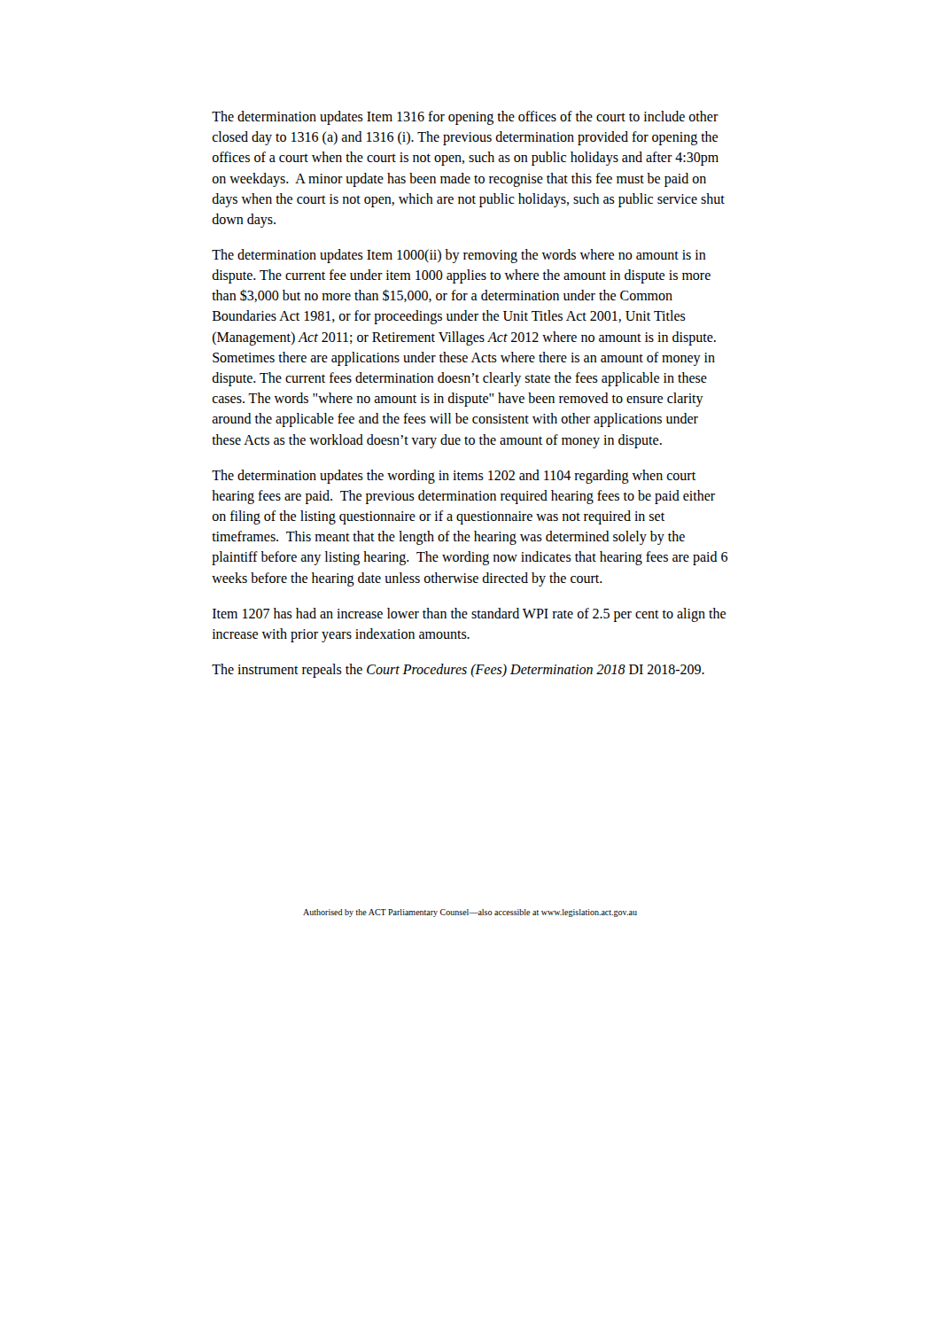The determination updates Item 1316 for opening the offices of the court to include other closed day to 1316 (a) and 1316 (i). The previous determination provided for opening the offices of a court when the court is not open, such as on public holidays and after 4:30pm on weekdays. A minor update has been made to recognise that this fee must be paid on days when the court is not open, which are not public holidays, such as public service shut down days.
The determination updates Item 1000(ii) by removing the words where no amount is in dispute. The current fee under item 1000 applies to where the amount in dispute is more than $3,000 but no more than $15,000, or for a determination under the Common Boundaries Act 1981, or for proceedings under the Unit Titles Act 2001, Unit Titles (Management) Act 2011; or Retirement Villages Act 2012 where no amount is in dispute. Sometimes there are applications under these Acts where there is an amount of money in dispute. The current fees determination doesn’t clearly state the fees applicable in these cases. The words "where no amount is in dispute" have been removed to ensure clarity around the applicable fee and the fees will be consistent with other applications under these Acts as the workload doesn’t vary due to the amount of money in dispute.
The determination updates the wording in items 1202 and 1104 regarding when court hearing fees are paid. The previous determination required hearing fees to be paid either on filing of the listing questionnaire or if a questionnaire was not required in set timeframes. This meant that the length of the hearing was determined solely by the plaintiff before any listing hearing. The wording now indicates that hearing fees are paid 6 weeks before the hearing date unless otherwise directed by the court.
Item 1207 has had an increase lower than the standard WPI rate of 2.5 per cent to align the increase with prior years indexation amounts.
The instrument repeals the Court Procedures (Fees) Determination 2018 DI 2018-209.
Authorised by the ACT Parliamentary Counsel—also accessible at www.legislation.act.gov.au